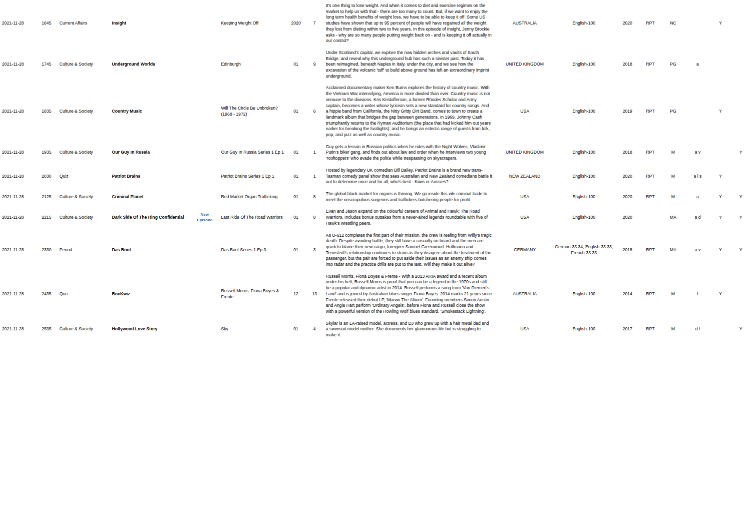| 2021-11-28 | 1645 | Current Affairs | Insight | | Keeping Weight Off | 2020 | 7 | It's one thing to lose weight. And when it comes to diet and exercise regimes on the market to help us with that - there are too many to count. But, if we want to enjoy the long term health benefits of weight loss, we have to be able to keep it off. Some US studies have shown that up to 95 percent of people will have regained all the weight they lost from dieting within two to five years. In this episode of Insight, Jenny Brockie asks - why are so many people putting weight back on - and is keeping it off actually in our control? | AUSTRALIA | English-100 | 2020 | RPT | NC | | Y | |
| 2021-11-28 | 1745 | Culture & Society | Underground Worlds | | Edinburgh | 01 | 9 | Under Scotland's capital, we explore the now hidden arches and vaults of South Bridge, and reveal why this underground hub has such a sinister past. Today it has been reimagined, beneath Naples in Italy, under the city, and we see how the excavation of the volcanic 'tuff' to build above ground has left an extraordinary imprint underground. | UNITED KINGDOM | English-100 | 2018 | RPT | PG | a | | |
| 2021-11-28 | 1835 | Culture & Society | Country Music | | Will The Circle Be Unbroken? (1968 - 1972) | 01 | 6 | Acclaimed documentary maker Ken Burns explores the history of country music. With the Vietnam War intensifying, America is more divided than ever. Country music is not immune to the divisions. Kris Kristofferson, a former Rhodes Scholar and Army captain, becomes a writer whose lyricism sets a new standard for country songs. And a hippie band from California, the Nitty Gritty Dirt Band, comes to town to create a landmark album that bridges the gap between generations. In 1969, Johnny Cash triumphantly returns to the Ryman Auditorium (the place that had kicked him out years earlier for breaking the footlights); and he brings an eclectic range of guests from folk, pop, and jazz as well as country music. | USA | English-100 | 2019 | RPT | PG | | Y | |
| 2021-11-28 | 1935 | Culture & Society | Our Guy In Russia | | Our Guy In Russia Series 1 Ep 1 | 01 | 1 | Guy gets a lesson in Russian politics when he rides with the Night Wolves, Vladimir Putin's biker gang, and finds out about law and order when he interviews two young 'rooftoppers' who evade the police while trespassing on skyscrapers. | UNITED KINGDOM | English-100 | 2018 | RPT | M | a v | | Y |
| 2021-11-28 | 2030 | Quiz | Patriot Brains | | Patriot Brains Series 1 Ep 1 | 01 | 1 | Hosted by legendary UK comedian Bill Bailey, Patriot Brains is a brand new trans-Tasman comedy panel show that sees Australian and New Zealand comedians battle it out to determine once and for all, who's best - Kiwis or Aussies? | NEW ZEALAND | English-100 | 2020 | RPT | M | a l s | Y | |
| 2021-11-28 | 2125 | Culture & Society | Criminal Planet | | Red Market Organ Trafficking | 01 | 8 | The global black market for organs is thriving. We go inside this vile criminal trade to meet the unscrupulous surgeons and traffickers butchering people for profit. | USA | English-100 | 2020 | RPT | M | a | Y | Y |
| 2021-11-28 | 2215 | Culture & Society | Dark Side Of The Ring Confidential | New Episode | Last Ride Of The Road Warriors | 01 | 8 | Evan and Jason expand on the colourful careers of Animal and Hawk: The Road Warriors. Includes bonus outtakes from a never-aired legends roundtable with five of Hawk's wrestling peers. | USA | English-100 | 2020 | | MA | a d | Y | Y |
| 2021-11-28 | 2330 | Period | Das Boot | | Das Boot Series 1 Ep 3 | 01 | 3 | As U-612 completes the first part of their mission, the crew is reeling from Willy's tragic death. Despite avoiding battle, they still have a casualty on board and the men are quick to blame their new cargo, foreigner Samuel Greenwood. Hoffmann and Tennstedt's relationship continues to strain as they disagree about the treatment of the passenger, but the pair are forced to put aside their issues as an enemy ship comes into radar and the practice drills are put to the test. Will they make it out alive? | GERMANY | German-33.34; English-33.33; French-33.33 | 2018 | RPT | MA | a v | Y | Y |
| 2021-11-28 | 2435 | Quiz | RocKwiz | | Russell Morris, Fiona Boyes & Frente | 12 | 13 | Russell Morris, Fiona Boyes & Frente - With a 2013 ARIA award and a recent album under his belt, Russell Morris is proof that you can be a legend in the 1970s and still be a popular and dynamic artist in 2014. Russell performs a song from 'Van Diemen's Land' and is joined by Australian blues singer Fiona Boyes. 2014 marks 21 years since Frente released their debut LP, 'Marvin The Album'. Founding members Simon Austin and Angie Hart perform 'Ordinary Angels', before Fiona and Russell close the show with a powerful version of the Howling Wolf blues standard, 'Smokestack Lightning'. | AUSTRALIA | English-100 | 2014 | RPT | M | l | Y | |
| 2021-11-28 | 2535 | Culture & Society | Hollywood Love Story | | Sky | 01 | 4 | Skylar is an LA-raised model, actress, and DJ who grew up with a hair metal dad and a swimsuit model mother. She documents her glamourous life but is struggling to make it. | USA | English-100 | 2017 | RPT | M | d l | | Y |